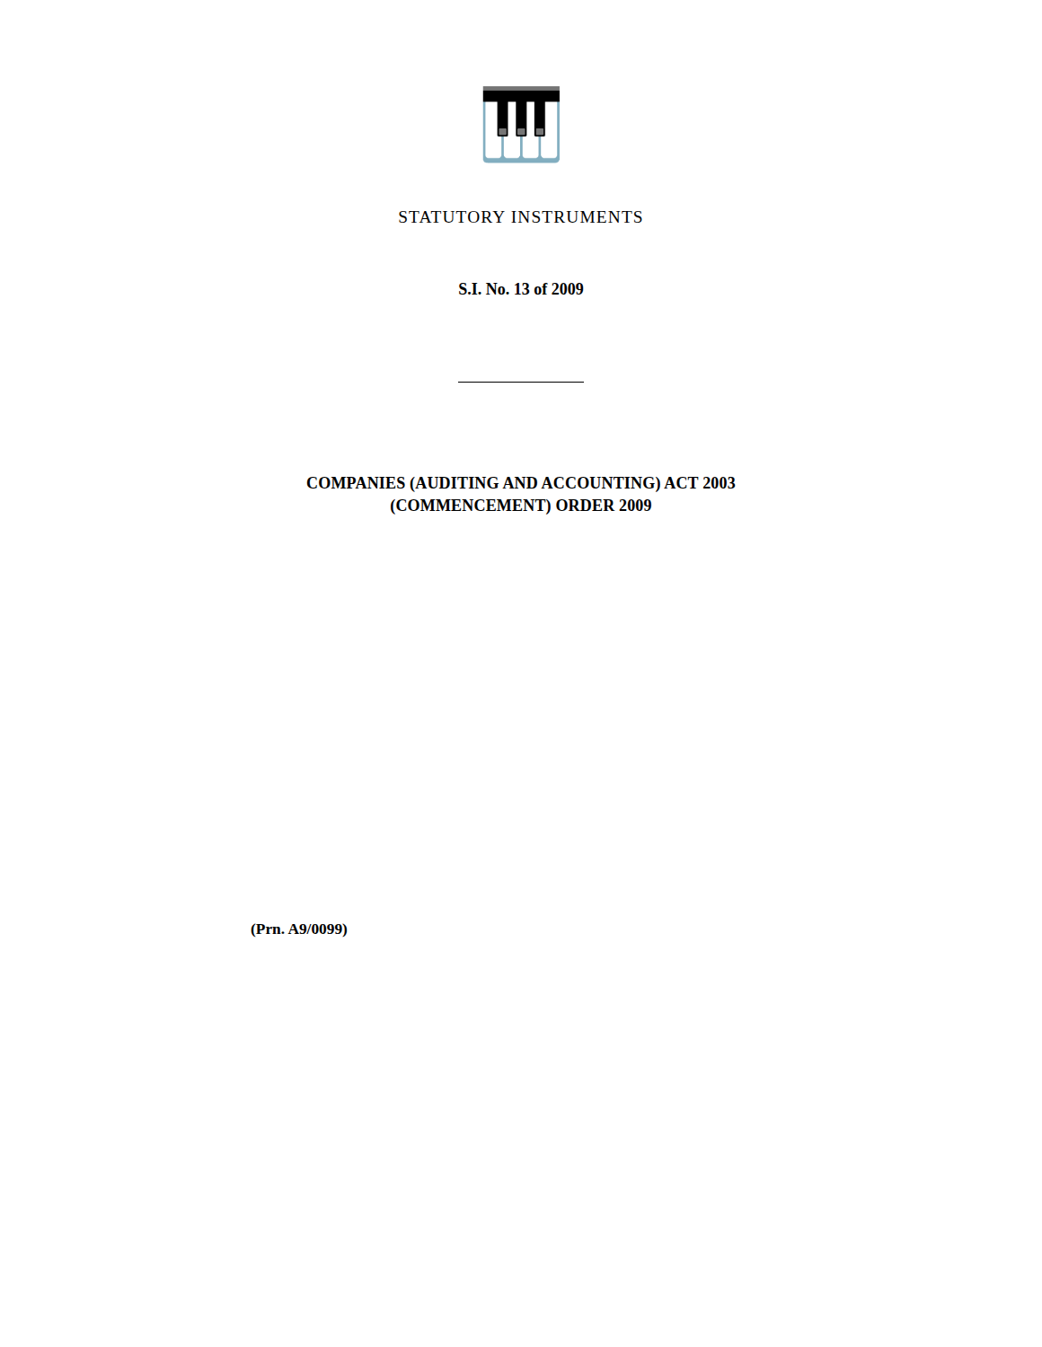🎹
STATUTORY INSTRUMENTS
S.I. No. 13 of 2009
Companies (Auditing and Accounting) Act 2003
(Commencement) Order 2009
(Prn. A9/0099)